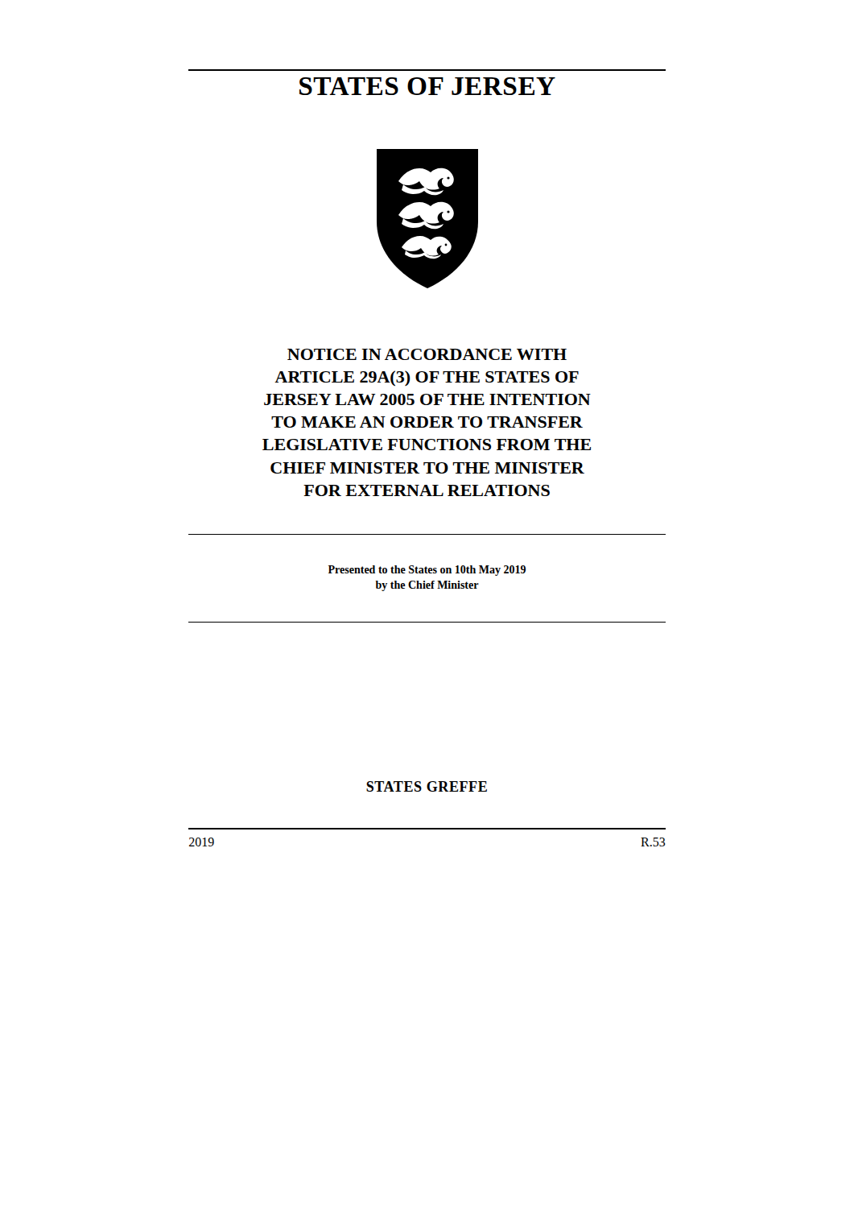STATES OF JERSEY
Notice in accordance with
Article 29A(3) of the States of
Jersey Law 2005 of the intention
to make an Order to transfer
legislative functions from the
Chief Minister to the Minister
for External Relations
Presented to the States on 10th May 2019
by the Chief Minister
STATES GREFFE
2019 R.53